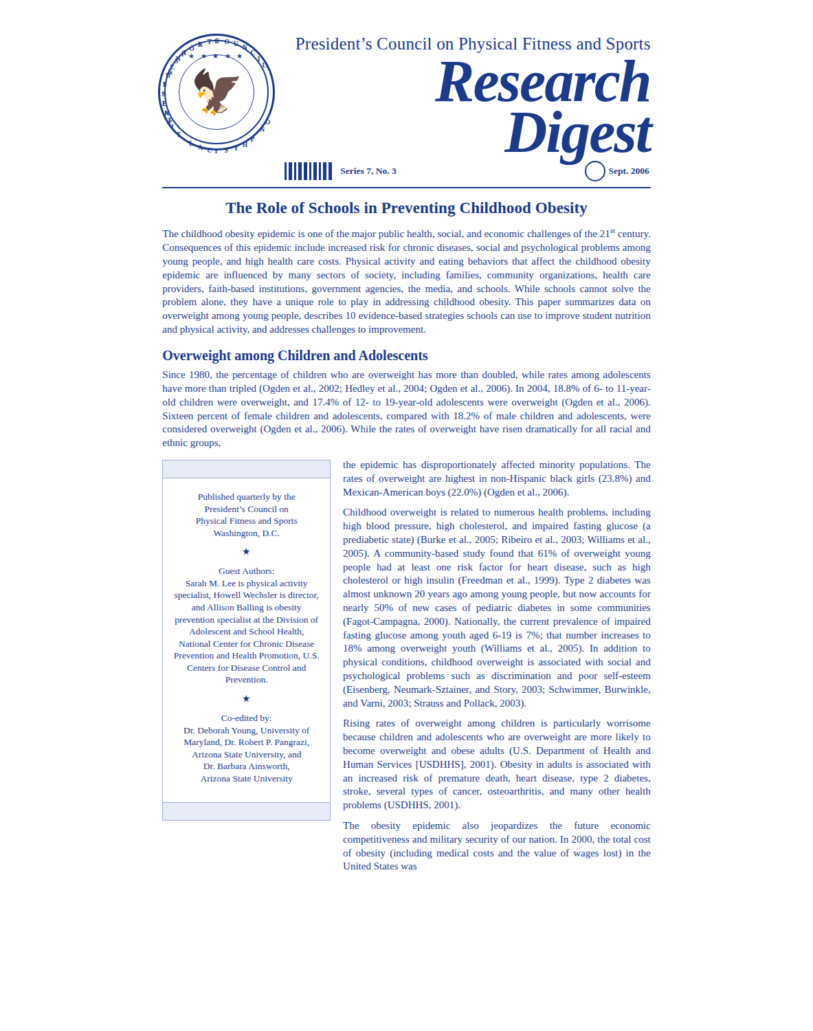★ ★ ★ ★ ★
🦅
P R E S I D E N T ' S C O U N C I L O N P H Y S I C A L F I T N E S S & S P O R T S
President’s Council on Physical Fitness and Sports
Research Digest
Series 7, No. 3 Sept. 2006
The Role of Schools in Preventing Childhood Obesity
The childhood obesity epidemic is one of the major public health, social, and economic challenges of the 21st century. Consequences of this epidemic include increased risk for chronic diseases, social and psychological problems among young people, and high health care costs. Physical activity and eating behaviors that affect the childhood obesity epidemic are influenced by many sectors of society, including families, community organizations, health care providers, faith-based institutions, government agencies, the media, and schools. While schools cannot solve the problem alone, they have a unique role to play in addressing childhood obesity. This paper summarizes data on overweight among young people, describes 10 evidence-based strategies schools can use to improve student nutrition and physical activity, and addresses challenges to improvement.
Overweight among Children and Adolescents
Since 1980, the percentage of children who are overweight has more than doubled, while rates among adolescents have more than tripled (Ogden et al., 2002; Hedley et al., 2004; Ogden et al., 2006). In 2004, 18.8% of 6- to 11-year-old children were overweight, and 17.4% of 12- to 19-year-old adolescents were overweight (Ogden et al., 2006). Sixteen percent of female children and adolescents, compared with 18.2% of male children and adolescents, were considered overweight (Ogden et al., 2006). While the rates of overweight have risen dramatically for all racial and ethnic groups,
Published quarterly by the
President’s Council on
Physical Fitness and Sports
Washington, D.C.
★
Guest Authors:
Sarah M. Lee is physical activity specialist, Howell Wechsler is director, and Allison Balling is obesity prevention specialist at the Division of Adolescent and School Health, National Center for Chronic Disease Prevention and Health Promotion, U.S. Centers for Disease Control and Prevention.
★
Co-edited by:
Dr. Deborah Young, University of Maryland, Dr. Robert P. Pangrazi, Arizona State University, and
Dr. Barbara Ainsworth,
Arizona State University
the epidemic has disproportionately affected minority populations. The rates of overweight are highest in non-Hispanic black girls (23.8%) and Mexican-American boys (22.0%) (Ogden et al., 2006).
Childhood overweight is related to numerous health problems, including high blood pressure, high cholesterol, and impaired fasting glucose (a prediabetic state) (Burke et al., 2005; Ribeiro et al., 2003; Williams et al., 2005). A community-based study found that 61% of overweight young people had at least one risk factor for heart disease, such as high cholesterol or high insulin (Freedman et al., 1999). Type 2 diabetes was almost unknown 20 years ago among young people, but now accounts for nearly 50% of new cases of pediatric diabetes in some communities (Fagot-Campagna, 2000). Nationally, the current prevalence of impaired fasting glucose among youth aged 6-19 is 7%; that number increases to 18% among overweight youth (Williams et al., 2005). In addition to physical conditions, childhood overweight is associated with social and psychological problems such as discrimination and poor self-esteem (Eisenberg, Neumark-Sztainer, and Story, 2003; Schwimmer, Burwinkle, and Varni, 2003; Strauss and Pollack, 2003).
Rising rates of overweight among children is particularly worrisome because children and adolescents who are overweight are more likely to become overweight and obese adults (U.S. Department of Health and Human Services [USDHHS], 2001). Obesity in adults is associated with an increased risk of premature death, heart disease, type 2 diabetes, stroke, several types of cancer, osteoarthritis, and many other health problems (USDHHS, 2001).
The obesity epidemic also jeopardizes the future economic competitiveness and military security of our nation. In 2000, the total cost of obesity (including medical costs and the value of wages lost) in the United States was